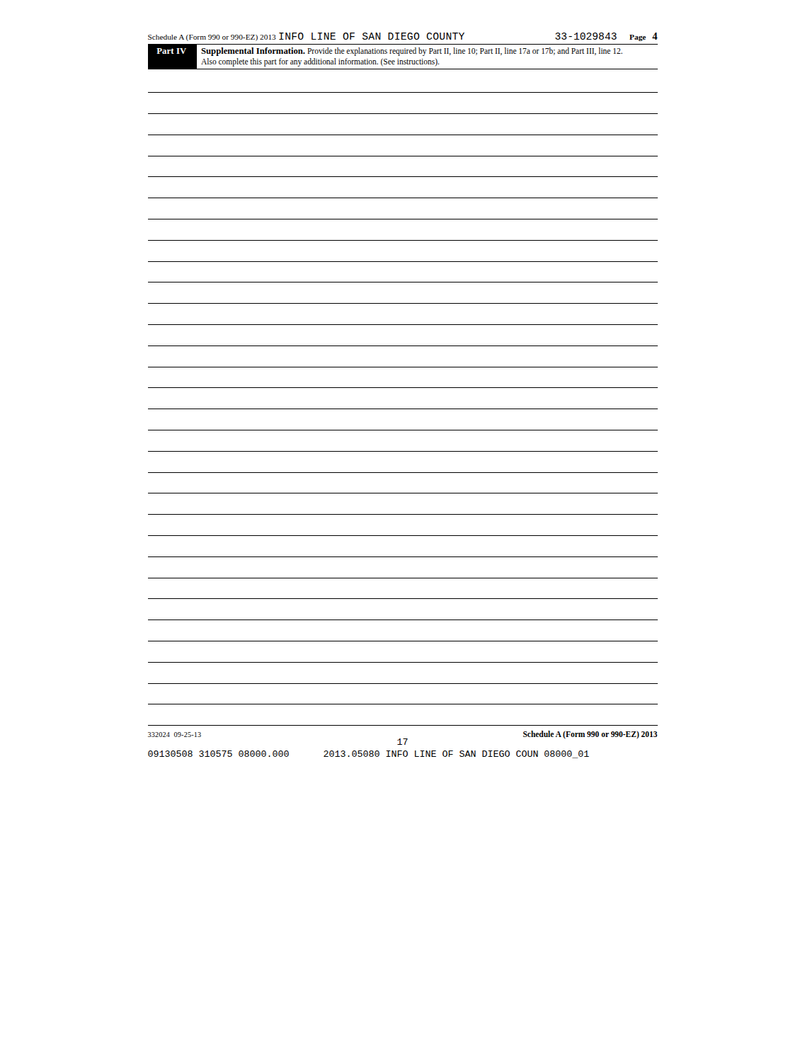Schedule A (Form 990 or 990-EZ) 2013 INFO LINE OF SAN DIEGO COUNTY
33-1029843 Page 4
Part IV
Supplemental Information. Provide the explanations required by Part II, line 10; Part II, line 17a or 17b; and Part III, line 12.
Also complete this part for any additional information. (See instructions).
332024 09-25-13
Schedule A (Form 990 or 990-EZ) 2013
17
09130508 310575 08000.000 2013.05080 INFO LINE OF SAN DIEGO COUN 08000_01